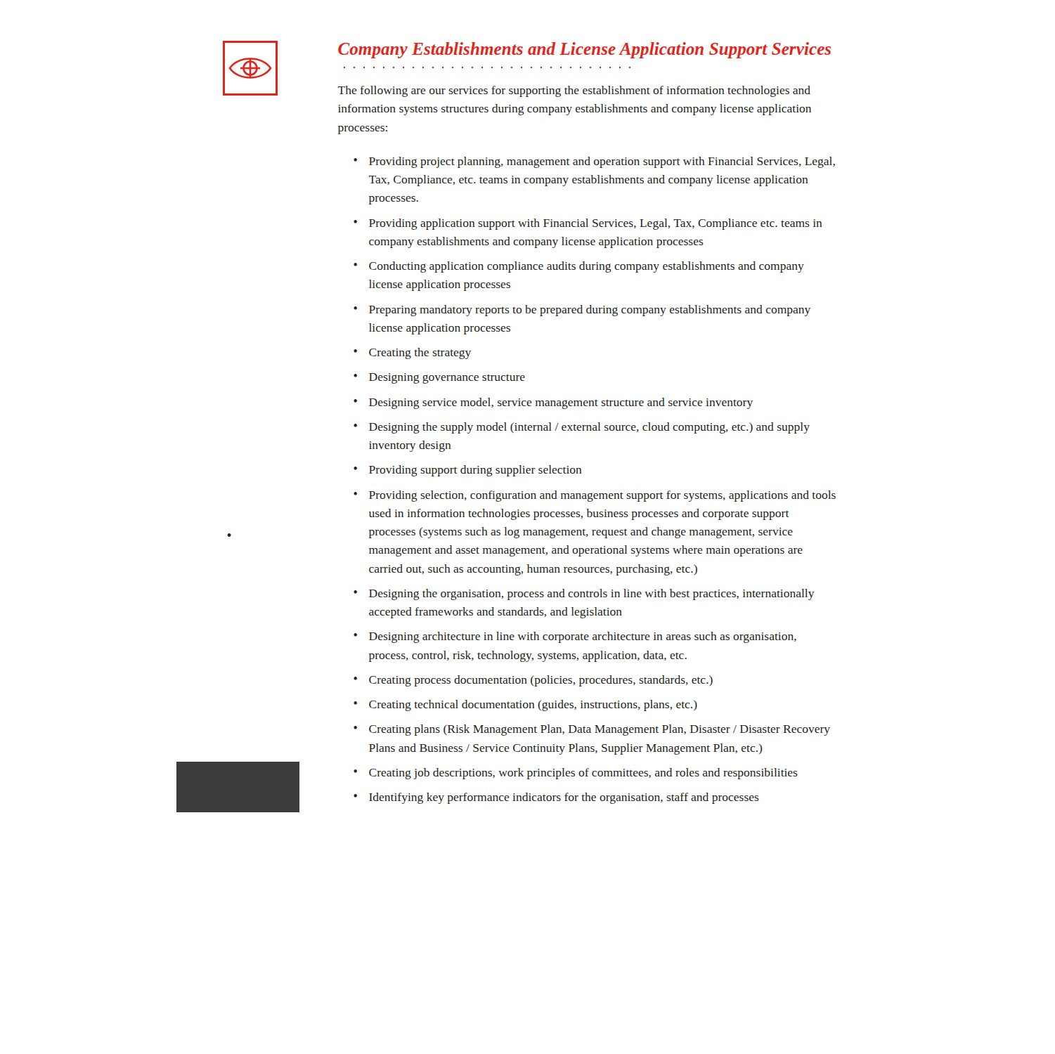•
Company Establishments and License Application Support Services
The following are our services for supporting the establishment of information technologies and information systems structures during company establishments and company license application processes:
Providing project planning, management and operation support with Financial Services, Legal, Tax, Compliance, etc. teams in company establishments and company license application processes.
Providing application support with Financial Services, Legal, Tax, Compliance etc. teams in company establishments and company license application processes
Conducting application compliance audits during company establishments and company license application processes
Preparing mandatory reports to be prepared during company establishments and company license application processes
Creating the strategy
Designing governance structure
Designing service model, service management structure and service inventory
Designing the supply model (internal / external source, cloud computing, etc.) and supply inventory design
Providing support during supplier selection
Providing selection, configuration and management support for systems, applications and tools used in information technologies processes, business processes and corporate support processes (systems such as log management, request and change management, service management and asset management, and operational systems where main operations are carried out, such as accounting, human resources, purchasing, etc.)
Designing the organisation, process and controls in line with best practices, internationally accepted frameworks and standards, and legislation
Designing architecture in line with corporate architecture in areas such as organisation, process, control, risk, technology, systems, application, data, etc.
Creating process documentation (policies, procedures, standards, etc.)
Creating technical documentation (guides, instructions, plans, etc.)
Creating plans (Risk Management Plan, Data Management Plan, Disaster / Disaster Recovery Plans and Business / Service Continuity Plans, Supplier Management Plan, etc.)
Creating job descriptions, work principles of committees, and roles and responsibilities
Identifying key performance indicators for the organisation, staff and processes